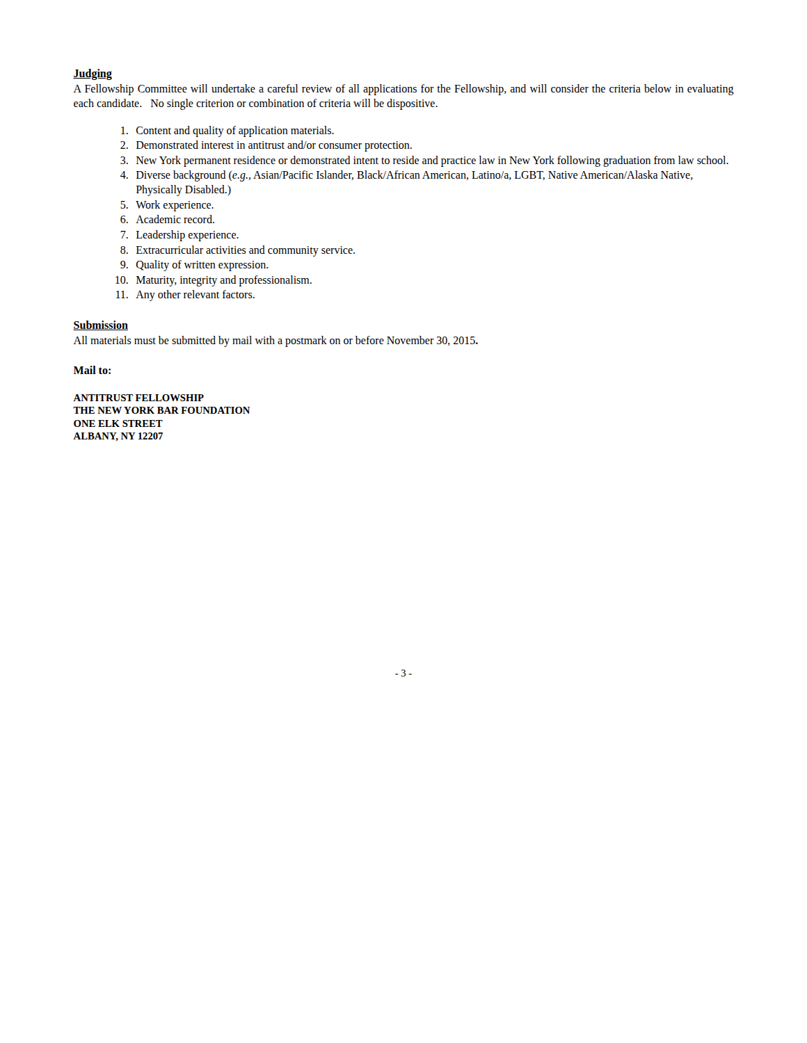Judging
A Fellowship Committee will undertake a careful review of all applications for the Fellowship, and will consider the criteria below in evaluating each candidate. No single criterion or combination of criteria will be dispositive.
Content and quality of application materials.
Demonstrated interest in antitrust and/or consumer protection.
New York permanent residence or demonstrated intent to reside and practice law in New York following graduation from law school.
Diverse background (e.g., Asian/Pacific Islander, Black/African American, Latino/a, LGBT, Native American/Alaska Native, Physically Disabled.)
Work experience.
Academic record.
Leadership experience.
Extracurricular activities and community service.
Quality of written expression.
Maturity, integrity and professionalism.
Any other relevant factors.
Submission
All materials must be submitted by mail with a postmark on or before November 30, 2015.
Mail to:
ANTITRUST FELLOWSHIP
THE NEW YORK BAR FOUNDATION
ONE ELK STREET
ALBANY, NY 12207
- 3 -